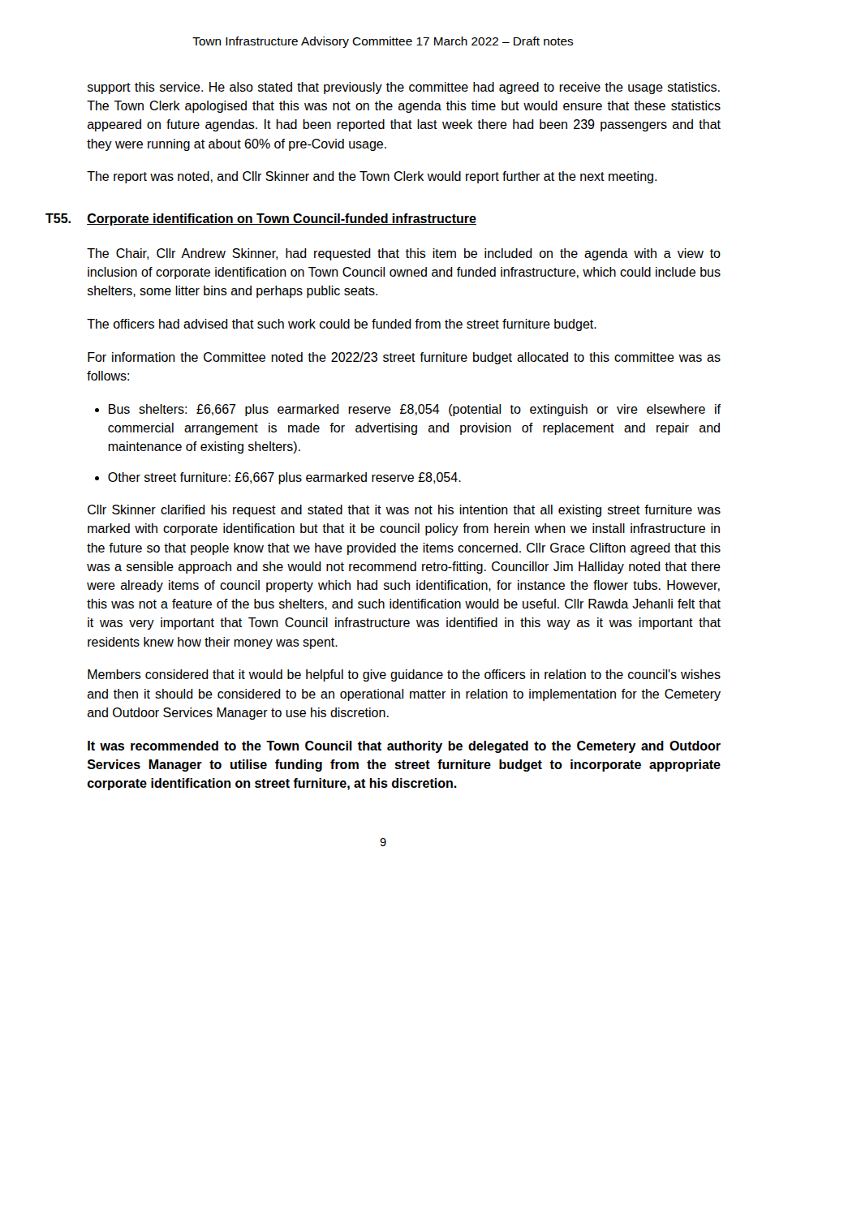Town Infrastructure Advisory Committee 17 March 2022 – Draft notes
support this service. He also stated that previously the committee had agreed to receive the usage statistics. The Town Clerk apologised that this was not on the agenda this time but would ensure that these statistics appeared on future agendas. It had been reported that last week there had been 239 passengers and that they were running at about 60% of pre-Covid usage.
The report was noted, and Cllr Skinner and the Town Clerk would report further at the next meeting.
T55. Corporate identification on Town Council-funded infrastructure
The Chair, Cllr Andrew Skinner, had requested that this item be included on the agenda with a view to inclusion of corporate identification on Town Council owned and funded infrastructure, which could include bus shelters, some litter bins and perhaps public seats.
The officers had advised that such work could be funded from the street furniture budget.
For information the Committee noted the 2022/23 street furniture budget allocated to this committee was as follows:
Bus shelters: £6,667 plus earmarked reserve £8,054 (potential to extinguish or vire elsewhere if commercial arrangement is made for advertising and provision of replacement and repair and maintenance of existing shelters).
Other street furniture: £6,667 plus earmarked reserve £8,054.
Cllr Skinner clarified his request and stated that it was not his intention that all existing street furniture was marked with corporate identification but that it be council policy from herein when we install infrastructure in the future so that people know that we have provided the items concerned. Cllr Grace Clifton agreed that this was a sensible approach and she would not recommend retro-fitting. Councillor Jim Halliday noted that there were already items of council property which had such identification, for instance the flower tubs. However, this was not a feature of the bus shelters, and such identification would be useful. Cllr Rawda Jehanli felt that it was very important that Town Council infrastructure was identified in this way as it was important that residents knew how their money was spent.
Members considered that it would be helpful to give guidance to the officers in relation to the council's wishes and then it should be considered to be an operational matter in relation to implementation for the Cemetery and Outdoor Services Manager to use his discretion.
It was recommended to the Town Council that authority be delegated to the Cemetery and Outdoor Services Manager to utilise funding from the street furniture budget to incorporate appropriate corporate identification on street furniture, at his discretion.
9